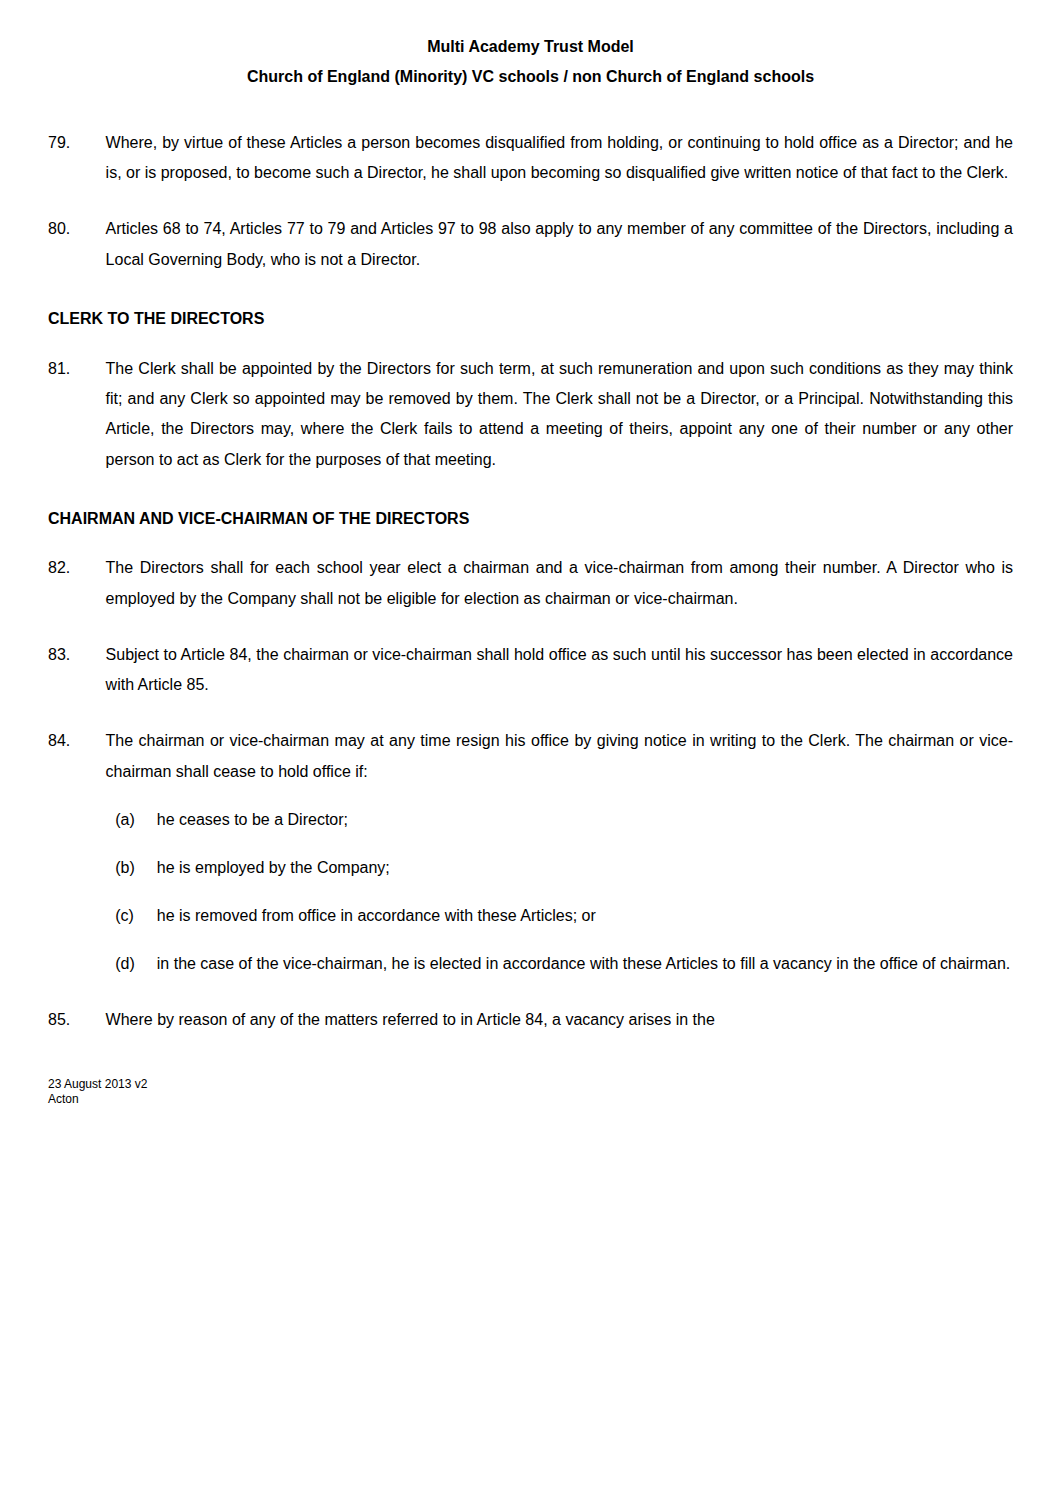Multi Academy Trust Model Church of England (Minority) VC schools / non Church of England schools
79. Where, by virtue of these Articles a person becomes disqualified from holding, or continuing to hold office as a Director; and he is, or is proposed, to become such a Director, he shall upon becoming so disqualified give written notice of that fact to the Clerk.
80. Articles 68 to 74, Articles 77 to 79 and Articles 97 to 98 also apply to any member of any committee of the Directors, including a Local Governing Body, who is not a Director.
CLERK TO THE DIRECTORS
81. The Clerk shall be appointed by the Directors for such term, at such remuneration and upon such conditions as they may think fit; and any Clerk so appointed may be removed by them. The Clerk shall not be a Director, or a Principal. Notwithstanding this Article, the Directors may, where the Clerk fails to attend a meeting of theirs, appoint any one of their number or any other person to act as Clerk for the purposes of that meeting.
CHAIRMAN AND VICE-CHAIRMAN OF THE DIRECTORS
82. The Directors shall for each school year elect a chairman and a vice-chairman from among their number. A Director who is employed by the Company shall not be eligible for election as chairman or vice-chairman.
83. Subject to Article 84, the chairman or vice-chairman shall hold office as such until his successor has been elected in accordance with Article 85.
84. The chairman or vice-chairman may at any time resign his office by giving notice in writing to the Clerk. The chairman or vice-chairman shall cease to hold office if:
(a) he ceases to be a Director;
(b) he is employed by the Company;
(c) he is removed from office in accordance with these Articles; or
(d) in the case of the vice-chairman, he is elected in accordance with these Articles to fill a vacancy in the office of chairman.
85. Where by reason of any of the matters referred to in Article 84, a vacancy arises in the
23 August 2013 v2
Acton